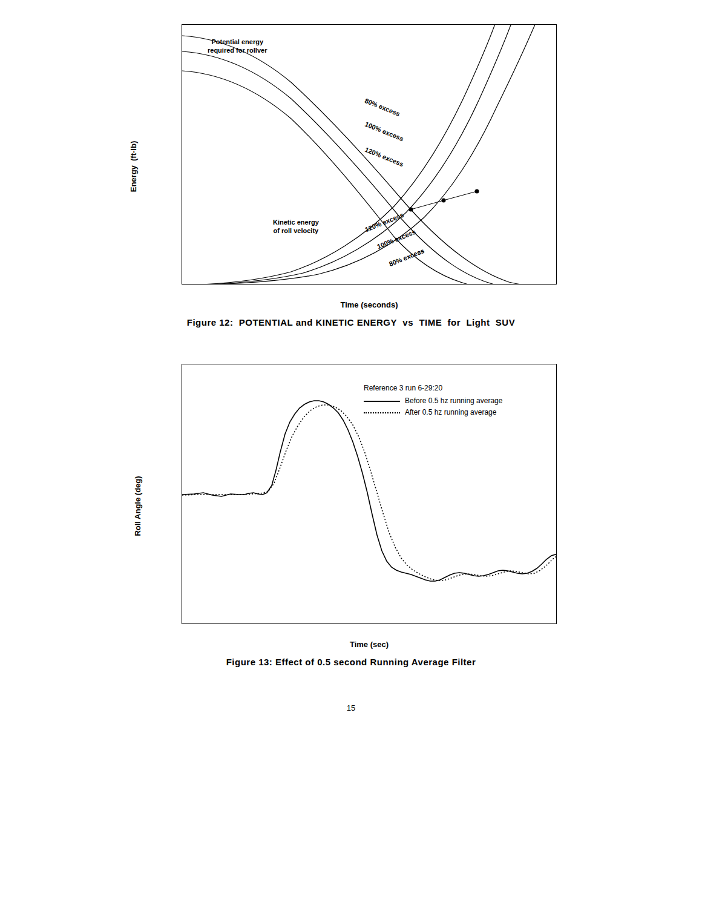Energy (ft-lb)
Potential energy
required for rollver
Kinetic energy
of roll velocity
80% excess
100% excess
120% excess
120% excess
100% excess
80% excess
0 200 400 600 800 1000 1200 1400 1600 0.0 0.1 0.2 0.3 0.4 0.5 0.6 0.7 0.8
Time (seconds)
Figure 12: POTENTIAL and KINETIC ENERGY vs TIME for Light SUV
Roll Angle (deg)
Reference 3 run 6-29:20
Before 0.5 hz running average
After 0.5 hz running average
1.0 0.8 0.6 0.4 0.2 0.0 -0.2 -0.4 -0.6 -0.8 -1.0 -1 0 1 2 3 4 5
Time (sec)
Figure 13: Effect of 0.5 second Running Average Filter
15